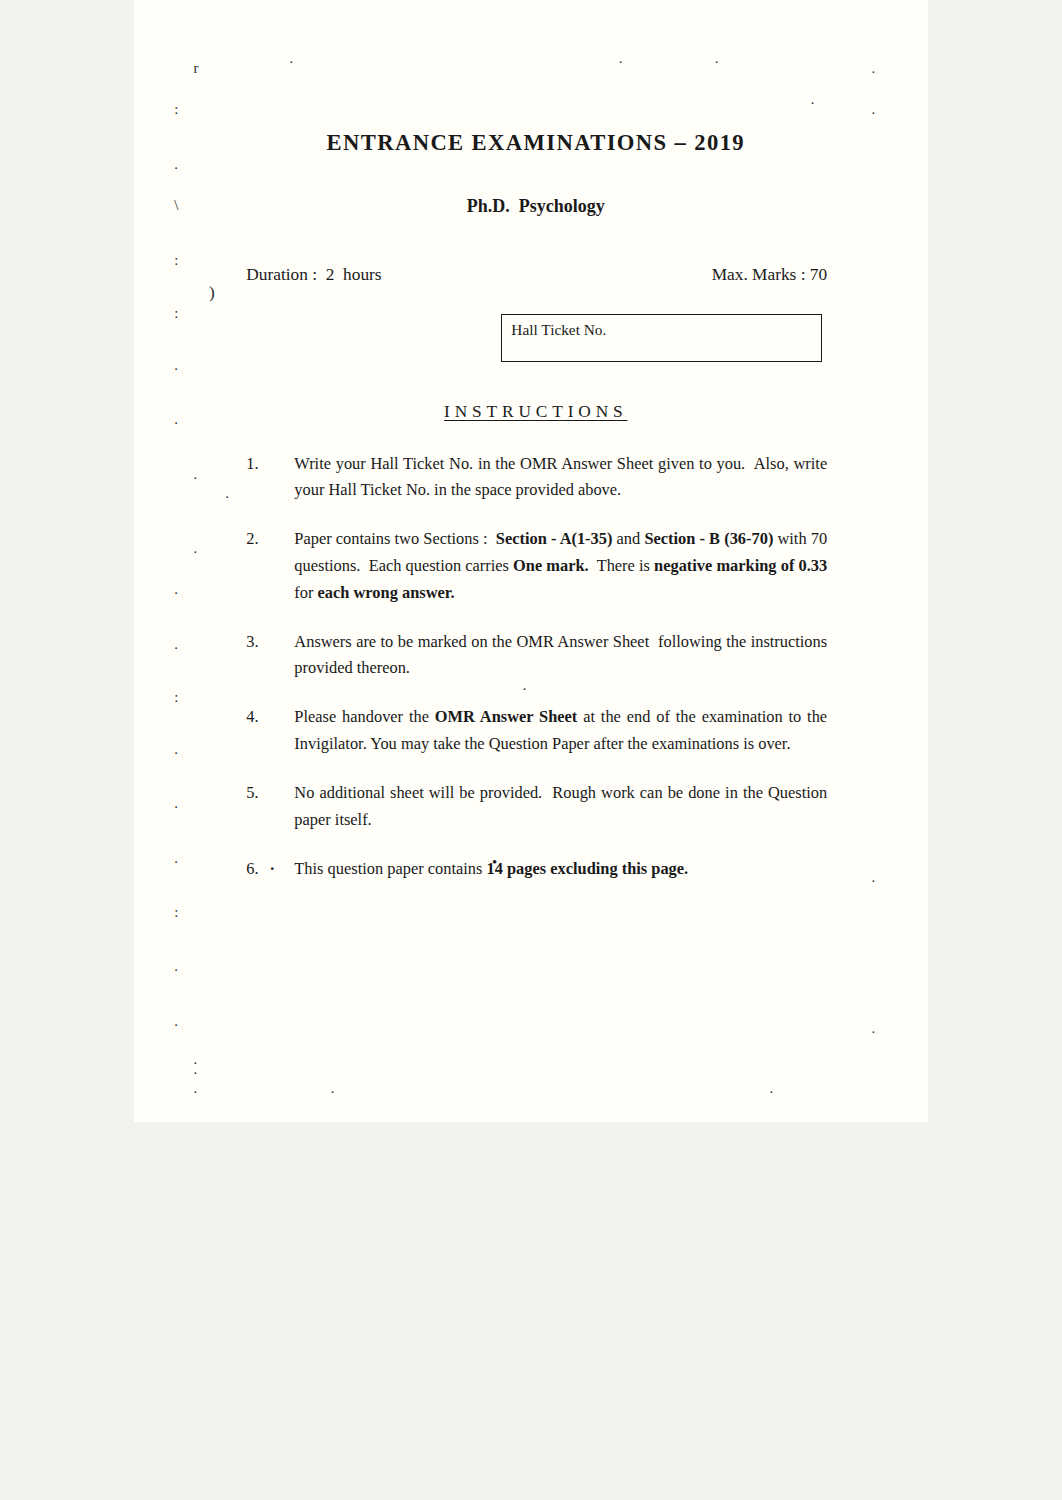r : . \ : : . . . . : . . . : . . . . . . . . . . ) . . . . . . . . .
ENTRANCE EXAMINATIONS – 2019
Ph.D. Psychology
Duration : 2 hours Max. Marks : 70
Hall Ticket No.
INSTRUCTIONS
Write your Hall Ticket No. in the OMR Answer Sheet given to you. Also, write your Hall Ticket No. in the space provided above.
Paper contains two Sections : Section - A(1-35) and Section - B (36-70) with 70 questions. Each question carries One mark. There is negative marking of 0.33 for each wrong answer.
Answers are to be marked on the OMR Answer Sheet following the instructions provided thereon.
Please handover the OMR Answer Sheet at the end of the examination to the Invigilator. You may take the Question Paper after the examinations is over.
No additional sheet will be provided. Rough work can be done in the Question paper itself.
This question paper contains 14 pages excluding this page.